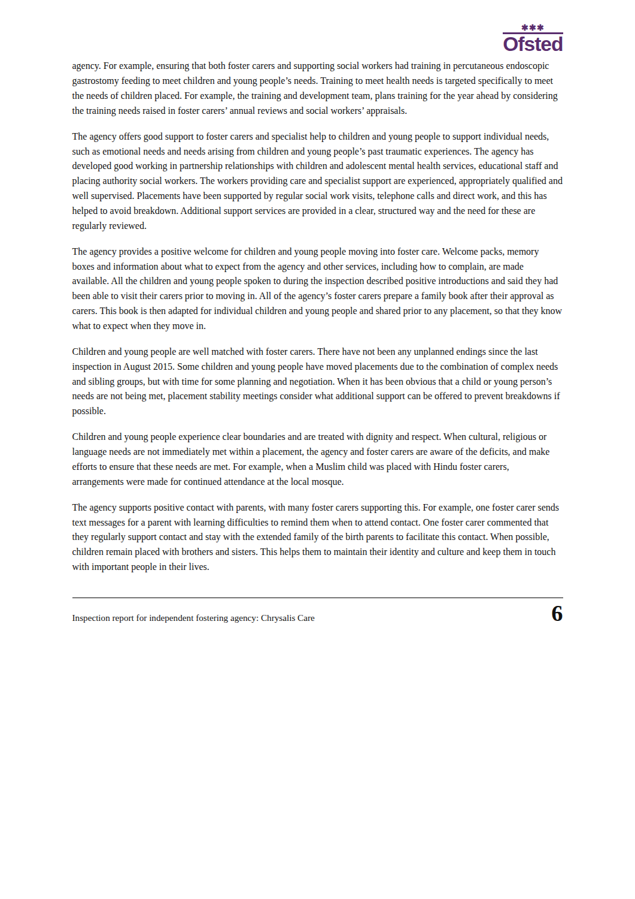✱✱✱
Ofsted
agency. For example, ensuring that both foster carers and supporting social workers had training in percutaneous endoscopic gastrostomy feeding to meet children and young people’s needs. Training to meet health needs is targeted specifically to meet the needs of children placed. For example, the training and development team, plans training for the year ahead by considering the training needs raised in foster carers’ annual reviews and social workers’ appraisals.
The agency offers good support to foster carers and specialist help to children and young people to support individual needs, such as emotional needs and needs arising from children and young people’s past traumatic experiences. The agency has developed good working in partnership relationships with children and adolescent mental health services, educational staff and placing authority social workers. The workers providing care and specialist support are experienced, appropriately qualified and well supervised. Placements have been supported by regular social work visits, telephone calls and direct work, and this has helped to avoid breakdown. Additional support services are provided in a clear, structured way and the need for these are regularly reviewed.
The agency provides a positive welcome for children and young people moving into foster care. Welcome packs, memory boxes and information about what to expect from the agency and other services, including how to complain, are made available. All the children and young people spoken to during the inspection described positive introductions and said they had been able to visit their carers prior to moving in. All of the agency’s foster carers prepare a family book after their approval as carers. This book is then adapted for individual children and young people and shared prior to any placement, so that they know what to expect when they move in.
Children and young people are well matched with foster carers. There have not been any unplanned endings since the last inspection in August 2015. Some children and young people have moved placements due to the combination of complex needs and sibling groups, but with time for some planning and negotiation. When it has been obvious that a child or young person’s needs are not being met, placement stability meetings consider what additional support can be offered to prevent breakdowns if possible.
Children and young people experience clear boundaries and are treated with dignity and respect. When cultural, religious or language needs are not immediately met within a placement, the agency and foster carers are aware of the deficits, and make efforts to ensure that these needs are met. For example, when a Muslim child was placed with Hindu foster carers, arrangements were made for continued attendance at the local mosque.
The agency supports positive contact with parents, with many foster carers supporting this. For example, one foster carer sends text messages for a parent with learning difficulties to remind them when to attend contact. One foster carer commented that they regularly support contact and stay with the extended family of the birth parents to facilitate this contact. When possible, children remain placed with brothers and sisters. This helps them to maintain their identity and culture and keep them in touch with important people in their lives.
Inspection report for independent fostering agency: Chrysalis Care
6